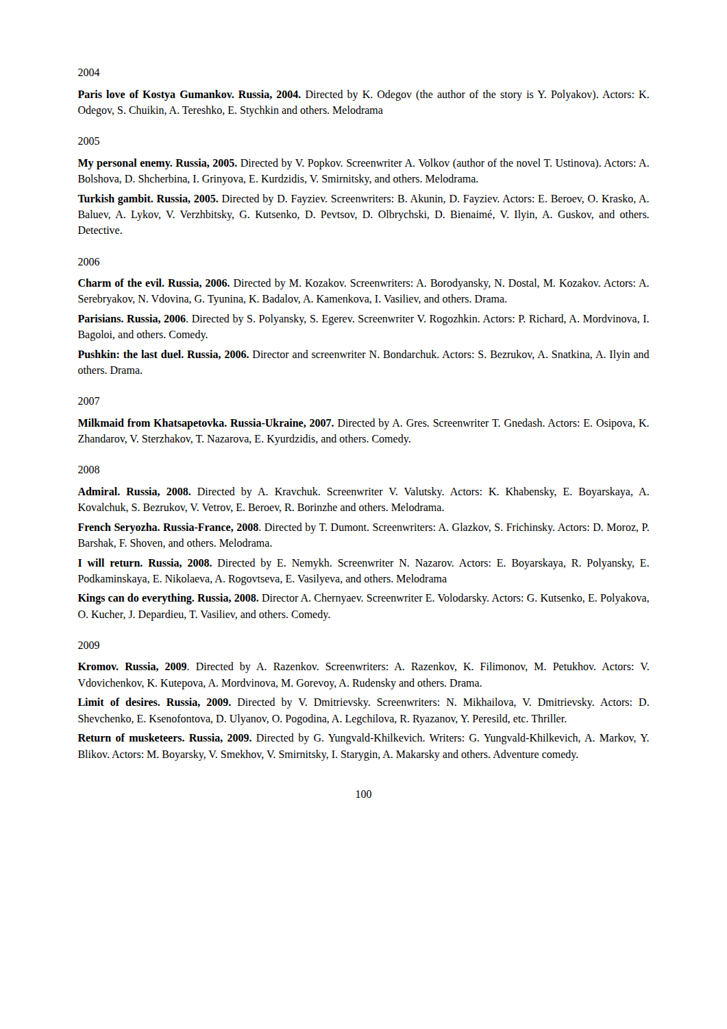2004
Paris love of Kostya Gumankov. Russia, 2004. Directed by K. Odegov (the author of the story is Y. Polyakov). Actors: K. Odegov, S. Chuikin, A. Tereshko, E. Stychkin and others. Melodrama
2005
My personal enemy. Russia, 2005. Directed by V. Popkov. Screenwriter A. Volkov (author of the novel T. Ustinova). Actors: A. Bolshova, D. Shcherbina, I. Grinyova, E. Kurdzidis, V. Smirnitsky, and others. Melodrama.
Turkish gambit. Russia, 2005. Directed by D. Fayziev. Screenwriters: B. Akunin, D. Fayziev. Actors: E. Beroev, O. Krasko, A. Baluev, A. Lykov, V. Verzhbitsky, G. Kutsenko, D. Pevtsov, D. Olbrychski, D. Bienaimé, V. Ilyin, A. Guskov, and others. Detective.
2006
Charm of the evil. Russia, 2006. Directed by M. Kozakov. Screenwriters: A. Borodyansky, N. Dostal, M. Kozakov. Actors: A. Serebryakov, N. Vdovina, G. Tyunina, K. Badalov, A. Kamenkova, I. Vasiliev, and others. Drama.
Parisians. Russia, 2006. Directed by S. Polyansky, S. Egerev. Screenwriter V. Rogozhkin. Actors: P. Richard, A. Mordvinova, I. Bagoloi, and others. Comedy.
Pushkin: the last duel. Russia, 2006. Director and screenwriter N. Bondarchuk. Actors: S. Bezrukov, A. Snatkina, A. Ilyin and others. Drama.
2007
Milkmaid from Khatsapetovka. Russia-Ukraine, 2007. Directed by A. Gres. Screenwriter T. Gnedash. Actors: E. Osipova, K. Zhandarov, V. Sterzhakov, T. Nazarova, E. Kyurdzidis, and others. Comedy.
2008
Admiral. Russia, 2008. Directed by A. Kravchuk. Screenwriter V. Valutsky. Actors: K. Khabensky, E. Boyarskaya, A. Kovalchuk, S. Bezrukov, V. Vetrov, E. Beroev, R. Borinzhe and others. Melodrama.
French Seryozha. Russia-France, 2008. Directed by T. Dumont. Screenwriters: A. Glazkov, S. Frichinsky. Actors: D. Moroz, P. Barshak, F. Shoven, and others. Melodrama.
I will return. Russia, 2008. Directed by E. Nemykh. Screenwriter N. Nazarov. Actors: E. Boyarskaya, R. Polyansky, E. Podkaminskaya, E. Nikolaeva, A. Rogovtseva, E. Vasilyeva, and others. Melodrama
Kings can do everything. Russia, 2008. Director A. Chernyaev. Screenwriter E. Volodarsky. Actors: G. Kutsenko, E. Polyakova, O. Kucher, J. Depardieu, T. Vasiliev, and others. Comedy.
2009
Kromov. Russia, 2009. Directed by A. Razenkov. Screenwriters: A. Razenkov, K. Filimonov, M. Petukhov. Actors: V. Vdovichenkov, K. Kutepova, A. Mordvinova, M. Gorevoy, A. Rudensky and others. Drama.
Limit of desires. Russia, 2009. Directed by V. Dmitrievsky. Screenwriters: N. Mikhailova, V. Dmitrievsky. Actors: D. Shevchenko, E. Ksenofontova, D. Ulyanov, O. Pogodina, A. Legchilova, R. Ryazanov, Y. Peresild, etc. Thriller.
Return of musketeers. Russia, 2009. Directed by G. Yungvald-Khilkevich. Writers: G. Yungvald-Khilkevich, A. Markov, Y. Blikov. Actors: M. Boyarsky, V. Smekhov, V. Smirnitsky, I. Starygin, A. Makarsky and others. Adventure comedy.
100